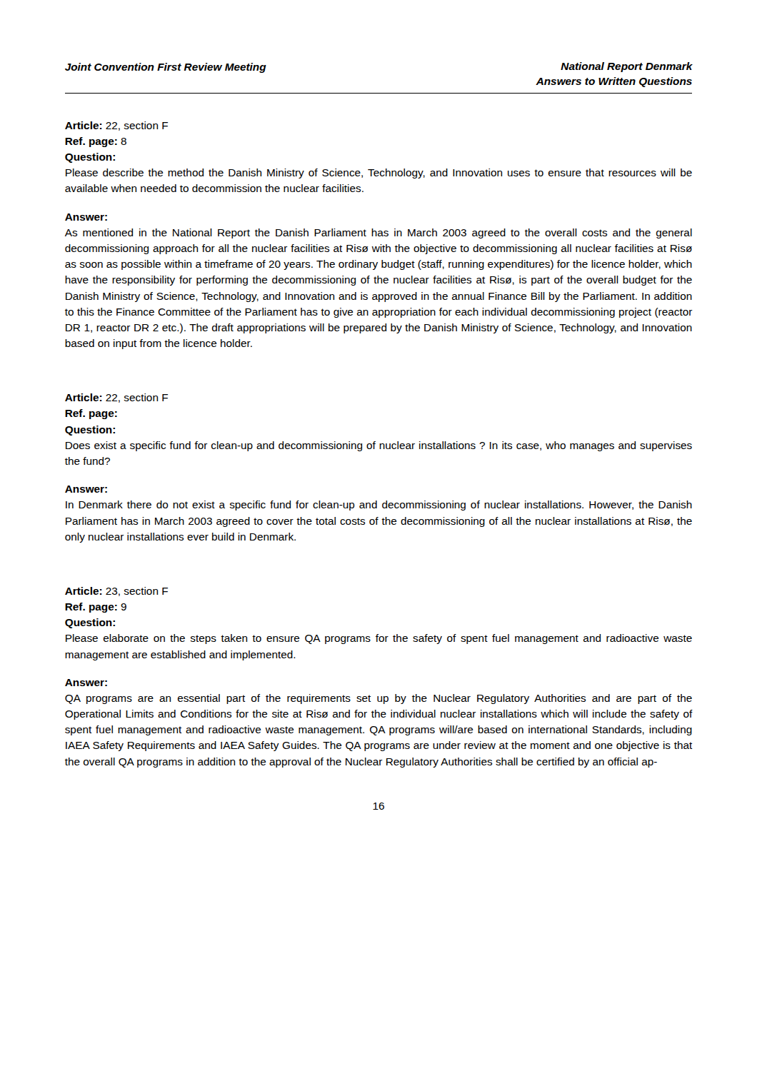Joint Convention First Review Meeting
National Report Denmark
Answers to Written Questions
Article: 22, section F
Ref. page: 8
Question:
Please describe the method the Danish Ministry of Science, Technology, and Innovation uses to ensure that resources will be available when needed to decommission the nuclear facilities.
Answer:
As mentioned in the National Report the Danish Parliament has in March 2003 agreed to the overall costs and the general decommissioning approach for all the nuclear facilities at Risø with the objective to decommissioning all nuclear facilities at Risø as soon as possible within a timeframe of 20 years. The ordinary budget (staff, running expenditures) for the licence holder, which have the responsibility for performing the decommissioning of the nuclear facilities at Risø, is part of the overall budget for the Danish Ministry of Science, Technology, and Innovation and is approved in the annual Finance Bill by the Parliament. In addition to this the Finance Committee of the Parliament has to give an appropriation for each individual decommissioning project (reactor DR 1, reactor DR 2 etc.). The draft appropriations will be prepared by the Danish Ministry of Science, Technology, and Innovation based on input from the licence holder.
Article: 22, section F
Ref. page:
Question:
Does exist a specific fund for clean-up and decommissioning of nuclear installations ? In its case, who manages and supervises the fund?
Answer:
In Denmark there do not exist a specific fund for clean-up and decommissioning of nuclear installations. However, the Danish Parliament has in March 2003 agreed to cover the total costs of the decommissioning of all the nuclear installations at Risø, the only nuclear installations ever build in Denmark.
Article: 23, section F
Ref. page: 9
Question:
Please elaborate on the steps taken to ensure QA programs for the safety of spent fuel management and radioactive waste management are established and implemented.
Answer:
QA programs are an essential part of the requirements set up by the Nuclear Regulatory Authorities and are part of the Operational Limits and Conditions for the site at Risø and for the individual nuclear installations which will include the safety of spent fuel management and radioactive waste management. QA programs will/are based on international Standards, including IAEA Safety Requirements and IAEA Safety Guides. The QA programs are under review at the moment and one objective is that the overall QA programs in addition to the approval of the Nuclear Regulatory Authorities shall be certified by an official ap-
16